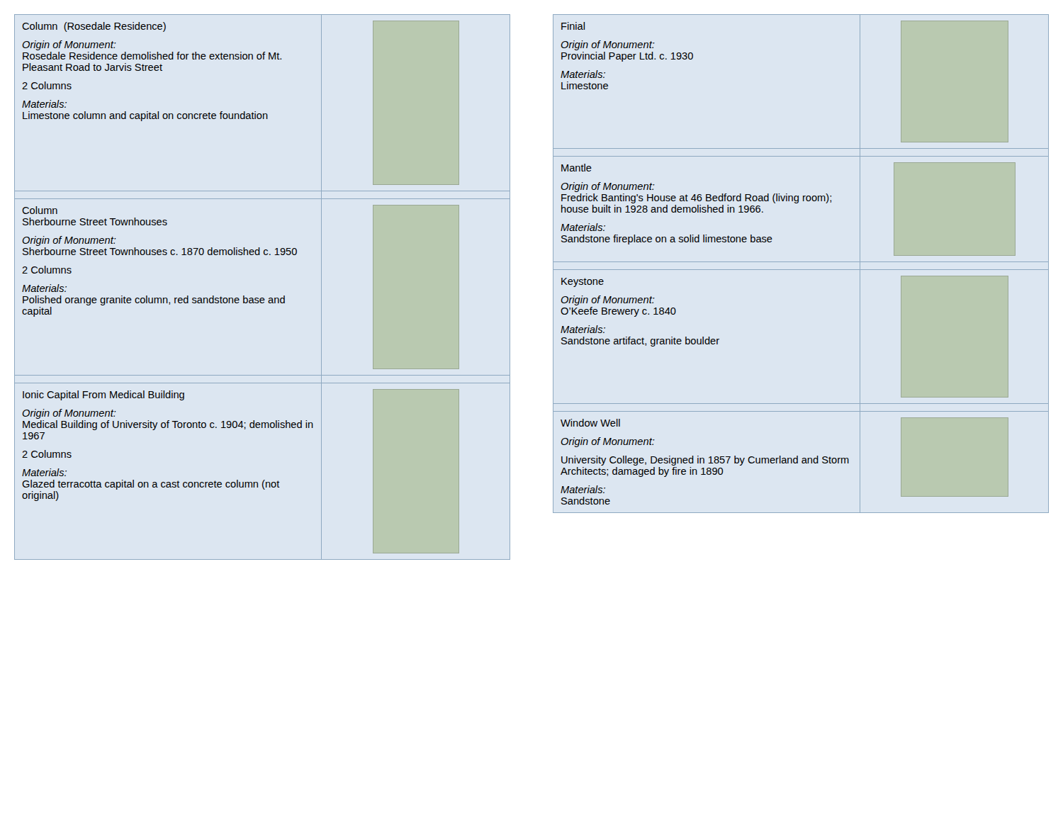| Column (Rosedale Residence) Origin of Monument: Rosedale Residence demolished for the extension of Mt. Pleasant Road to Jarvis Street 2 Columns Materials: Limestone column and capital on concrete foundation | |
| Column Sherbourne Street Townhouses Origin of Monument: Sherbourne Street Townhouses c. 1870 demolished c. 1950 2 Columns Materials: Polished orange granite column, red sandstone base and capital | |
| Ionic Capital From Medical Building Origin of Monument: Medical Building of University of Toronto c. 1904; demolished in 1967 2 Columns Materials: Glazed terracotta capital on a cast concrete column (not original) | |
| Finial Origin of Monument: Provincial Paper Ltd. c. 1930 Materials: Limestone | |
| Mantle Origin of Monument: Fredrick Banting's House at 46 Bedford Road (living room); house built in 1928 and demolished in 1966. Materials: Sandstone fireplace on a solid limestone base | |
| Keystone Origin of Monument: O’Keefe Brewery c. 1840 Materials: Sandstone artifact, granite boulder | |
| Window Well Origin of Monument: University College, Designed in 1857 by Cumerland and Storm Architects; damaged by fire in 1890 Materials: Sandstone | |